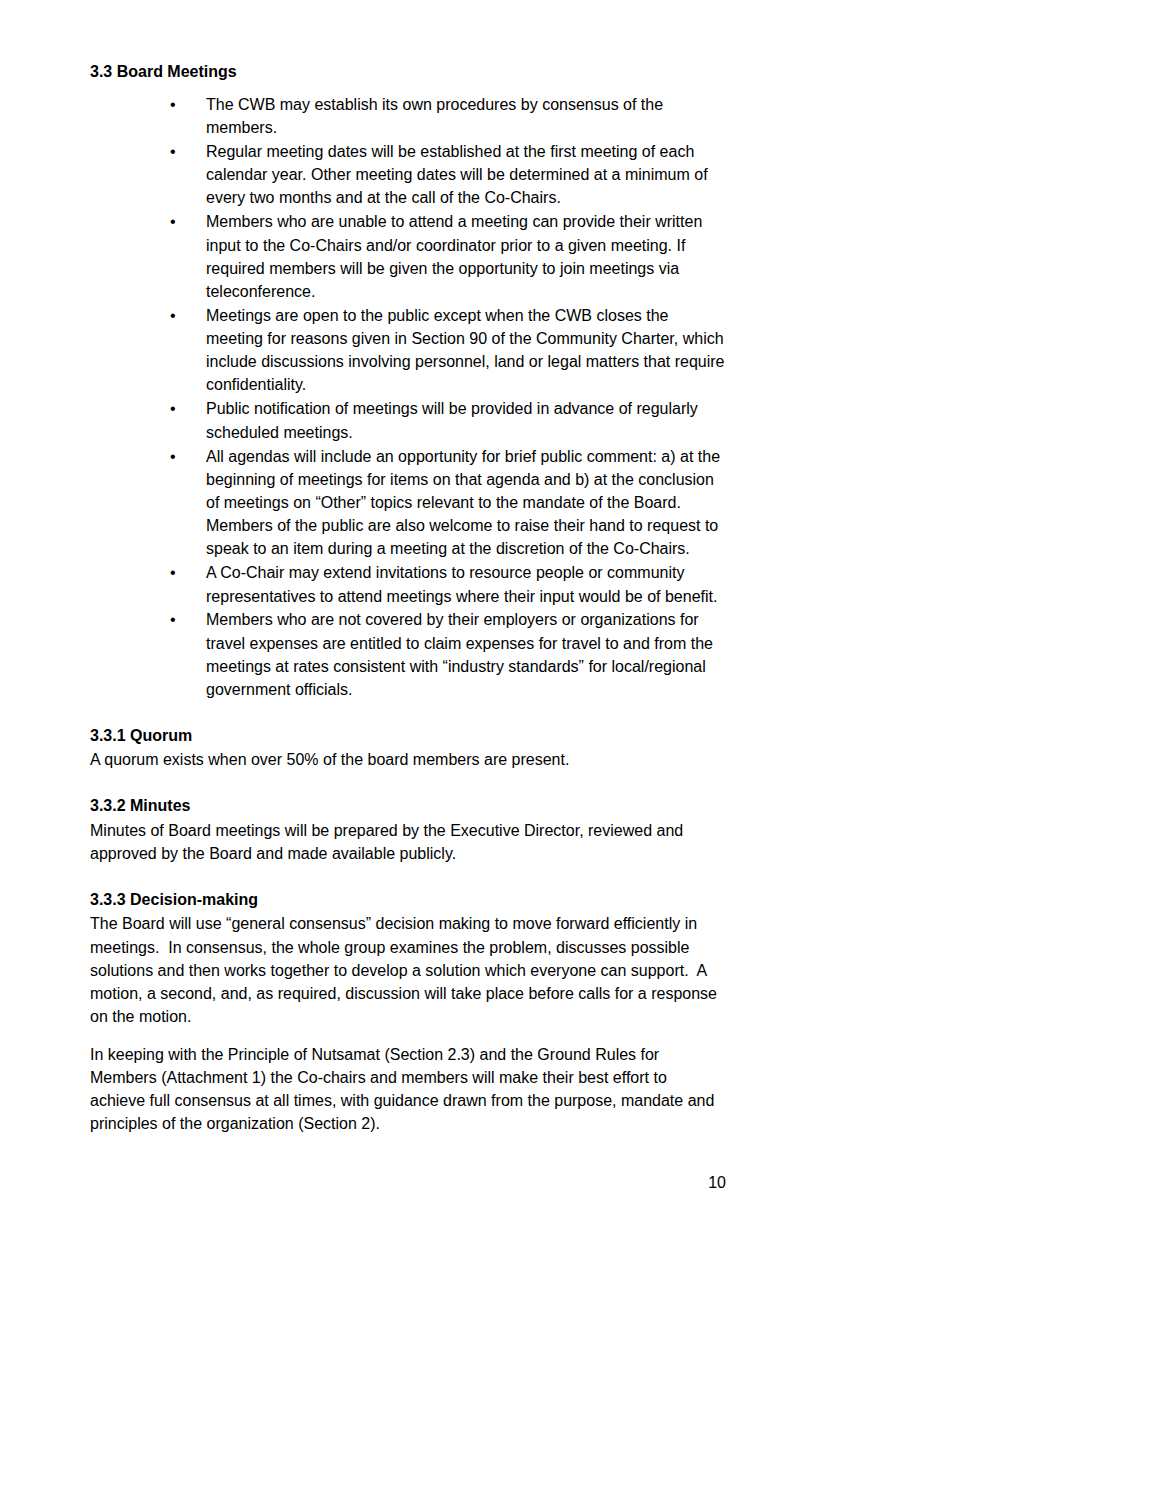3.3 Board Meetings
The CWB may establish its own procedures by consensus of the members.
Regular meeting dates will be established at the first meeting of each calendar year. Other meeting dates will be determined at a minimum of every two months and at the call of the Co-Chairs.
Members who are unable to attend a meeting can provide their written input to the Co-Chairs and/or coordinator prior to a given meeting. If required members will be given the opportunity to join meetings via teleconference.
Meetings are open to the public except when the CWB closes the meeting for reasons given in Section 90 of the Community Charter, which include discussions involving personnel, land or legal matters that require confidentiality.
Public notification of meetings will be provided in advance of regularly scheduled meetings.
All agendas will include an opportunity for brief public comment: a) at the beginning of meetings for items on that agenda and b) at the conclusion of meetings on “Other” topics relevant to the mandate of the Board. Members of the public are also welcome to raise their hand to request to speak to an item during a meeting at the discretion of the Co-Chairs.
A Co-Chair may extend invitations to resource people or community representatives to attend meetings where their input would be of benefit.
Members who are not covered by their employers or organizations for travel expenses are entitled to claim expenses for travel to and from the meetings at rates consistent with “industry standards” for local/regional government officials.
3.3.1 Quorum
A quorum exists when over 50% of the board members are present.
3.3.2 Minutes
Minutes of Board meetings will be prepared by the Executive Director, reviewed and approved by the Board and made available publicly.
3.3.3 Decision-making
The Board will use “general consensus” decision making to move forward efficiently in meetings. In consensus, the whole group examines the problem, discusses possible solutions and then works together to develop a solution which everyone can support. A motion, a second, and, as required, discussion will take place before calls for a response on the motion.
In keeping with the Principle of Nutsamat (Section 2.3) and the Ground Rules for Members (Attachment 1) the Co-chairs and members will make their best effort to achieve full consensus at all times, with guidance drawn from the purpose, mandate and principles of the organization (Section 2).
10